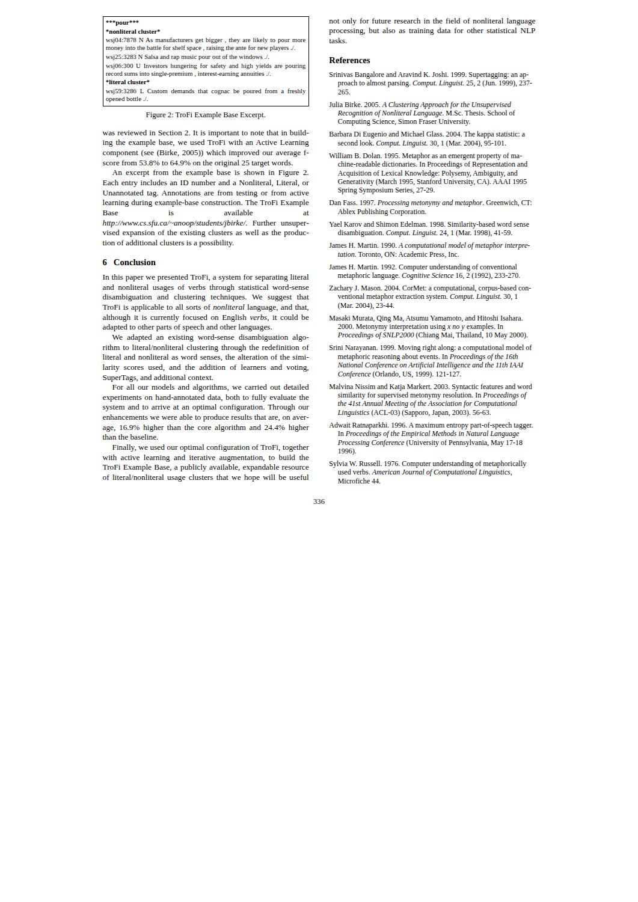***pour***
*nonliteral cluster*
wsj04:7878 N As manufacturers get bigger , they are likely to pour more money into the battle for shelf space , raising the ante for new players ./.
wsj25:3283 N Salsa and rap music pour out of the windows ./.
wsj06:300 U Investors hungering for safety and high yields are pouring record sums into single-premium , interest-earning annuities ./.
*literal cluster*
wsj59:3286 L Custom demands that cognac be poured from a freshly opened bottle ./.
Figure 2: TroFi Example Base Excerpt.
was reviewed in Section 2. It is important to note that in building the example base, we used TroFi with an Active Learning component (see (Birke, 2005)) which improved our average f-score from 53.8% to 64.9% on the original 25 target words.
An excerpt from the example base is shown in Figure 2. Each entry includes an ID number and a Nonliteral, Literal, or Unannotated tag. Annotations are from testing or from active learning during example-base construction. The TroFi Example Base is available at http://www.cs.sfu.ca/~anoop/students/jbirke/. Further unsupervised expansion of the existing clusters as well as the production of additional clusters is a possibility.
6 Conclusion
In this paper we presented TroFi, a system for separating literal and nonliteral usages of verbs through statistical word-sense disambiguation and clustering techniques. We suggest that TroFi is applicable to all sorts of nonliteral language, and that, although it is currently focused on English verbs, it could be adapted to other parts of speech and other languages.
We adapted an existing word-sense disambiguation algorithm to literal/nonliteral clustering through the redefinition of literal and nonliteral as word senses, the alteration of the similarity scores used, and the addition of learners and voting, SuperTags, and additional context.
For all our models and algorithms, we carried out detailed experiments on hand-annotated data, both to fully evaluate the system and to arrive at an optimal configuration. Through our enhancements we were able to produce results that are, on average, 16.9% higher than the core algorithm and 24.4% higher than the baseline.
Finally, we used our optimal configuration of TroFi, together with active learning and iterative augmentation, to build the TroFi Example Base, a publicly available, expandable resource of literal/nonliteral usage clusters that we hope will be useful not only for future research in the field of nonliteral language processing, but also as training data for other statistical NLP tasks.
References
Srinivas Bangalore and Aravind K. Joshi. 1999. Supertagging: an approach to almost parsing. Comput. Linguist. 25, 2 (Jun. 1999), 237-265.
Julia Birke. 2005. A Clustering Approach for the Unsupervised Recognition of Nonliteral Language. M.Sc. Thesis. School of Computing Science, Simon Fraser University.
Barbara Di Eugenio and Michael Glass. 2004. The kappa statistic: a second look. Comput. Linguist. 30, 1 (Mar. 2004), 95-101.
William B. Dolan. 1995. Metaphor as an emergent property of machine-readable dictionaries. In Proceedings of Representation and Acquisition of Lexical Knowledge: Polysemy, Ambiguity, and Generativity (March 1995, Stanford University, CA). AAAI 1995 Spring Symposium Series, 27-29.
Dan Fass. 1997. Processing metonymy and metaphor. Greenwich, CT: Ablex Publishing Corporation.
Yael Karov and Shimon Edelman. 1998. Similarity-based word sense disambiguation. Comput. Linguist. 24, 1 (Mar. 1998), 41-59.
James H. Martin. 1990. A computational model of metaphor interpretation. Toronto, ON: Academic Press, Inc.
James H. Martin. 1992. Computer understanding of conventional metaphoric language. Cognitive Science 16, 2 (1992), 233-270.
Zachary J. Mason. 2004. CorMet: a computational, corpus-based conventional metaphor extraction system. Comput. Linguist. 30, 1 (Mar. 2004), 23-44.
Masaki Murata, Qing Ma, Atsumu Yamamoto, and Hitoshi Isahara. 2000. Metonymy interpretation using x no y examples. In Proceedings of SNLP2000 (Chiang Mai, Thailand, 10 May 2000).
Srini Narayanan. 1999. Moving right along: a computational model of metaphoric reasoning about events. In Proceedings of the 16th National Conference on Artificial Intelligence and the 11th IAAI Conference (Orlando, US, 1999). 121-127.
Malvina Nissim and Katja Markert. 2003. Syntactic features and word similarity for supervised metonymy resolution. In Proceedings of the 41st Annual Meeting of the Association for Computational Linguistics (ACL-03) (Sapporo, Japan, 2003). 56-63.
Adwait Ratnaparkhi. 1996. A maximum entropy part-of-speech tagger. In Proceedings of the Empirical Methods in Natural Language Processing Conference (University of Pennsylvania, May 17-18 1996).
Sylvia W. Russell. 1976. Computer understanding of metaphorically used verbs. American Journal of Computational Linguistics, Microfiche 44.
336